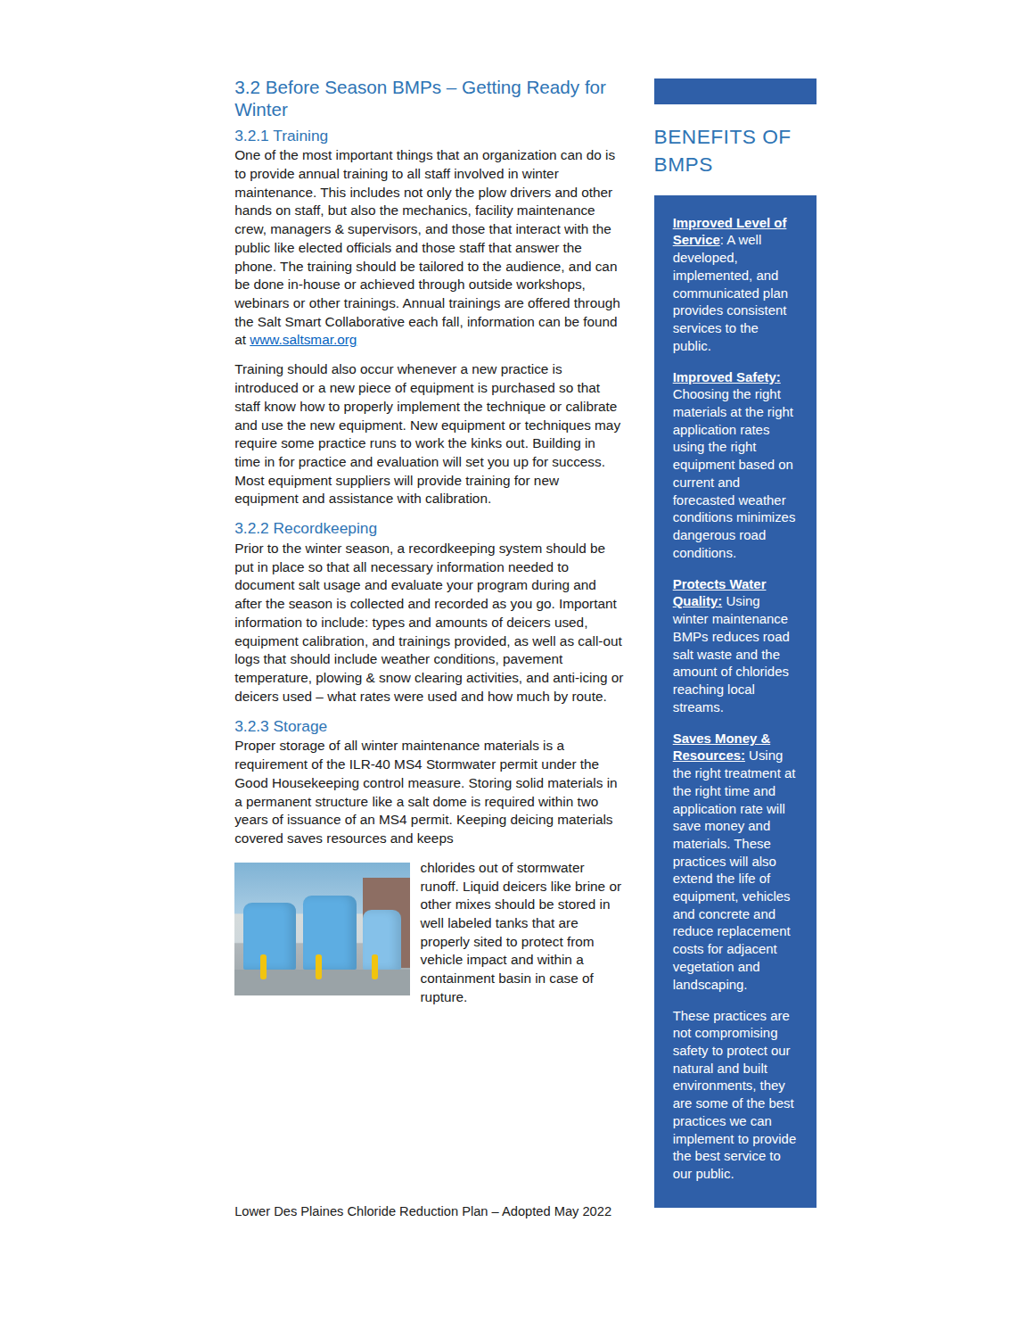3.2 Before Season BMPs – Getting Ready for Winter
3.2.1 Training
One of the most important things that an organization can do is to provide annual training to all staff involved in winter maintenance. This includes not only the plow drivers and other hands on staff, but also the mechanics, facility maintenance crew, managers & supervisors, and those that interact with the public like elected officials and those staff that answer the phone. The training should be tailored to the audience, and can be done in-house or achieved through outside workshops, webinars or other trainings. Annual trainings are offered through the Salt Smart Collaborative each fall, information can be found at www.saltsmar.org
Training should also occur whenever a new practice is introduced or a new piece of equipment is purchased so that staff know how to properly implement the technique or calibrate and use the new equipment. New equipment or techniques may require some practice runs to work the kinks out. Building in time in for practice and evaluation will set you up for success. Most equipment suppliers will provide training for new equipment and assistance with calibration.
3.2.2 Recordkeeping
Prior to the winter season, a recordkeeping system should be put in place so that all necessary information needed to document salt usage and evaluate your program during and after the season is collected and recorded as you go. Important information to include: types and amounts of deicers used, equipment calibration, and trainings provided, as well as call-out logs that should include weather conditions, pavement temperature, plowing & snow clearing activities, and anti-icing or deicers used – what rates were used and how much by route.
3.2.3 Storage
Proper storage of all winter maintenance materials is a requirement of the ILR-40 MS4 Stormwater permit under the Good Housekeeping control measure. Storing solid materials in a permanent structure like a salt dome is required within two years of issuance of an MS4 permit. Keeping deicing materials covered saves resources and keeps
chlorides out of stormwater runoff. Liquid deicers like brine or other mixes should be stored in well labeled tanks that are properly sited to protect from vehicle impact and within a containment basin in case of rupture.
BENEFITS OF BMPS
Improved Level of Service: A well developed, implemented, and communicated plan provides consistent services to the public.
Improved Safety: Choosing the right materials at the right application rates using the right equipment based on current and forecasted weather conditions minimizes dangerous road conditions.
Protects Water Quality: Using winter maintenance BMPs reduces road salt waste and the amount of chlorides reaching local streams.
Saves Money & Resources: Using the right treatment at the right time and application rate will save money and materials. These practices will also extend the life of equipment, vehicles and concrete and reduce replacement costs for adjacent vegetation and landscaping.
These practices are not compromising safety to protect our natural and built environments, they are some of the best practices we can implement to provide the best service to our public.
Lower Des Plaines Chloride Reduction Plan – Adopted May 2022